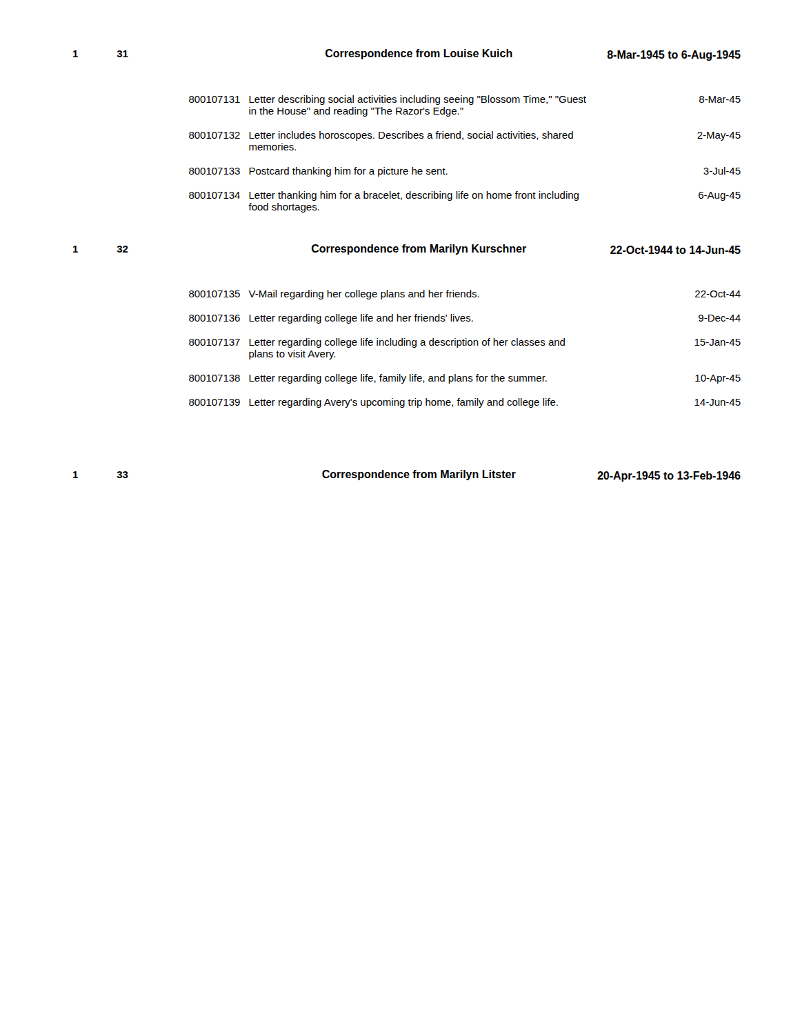| 1 | 31 | | Correspondence from Louise Kuich | 8-Mar-1945 to 6-Aug-1945 |
| | | 800107131 | Letter describing social activities including seeing "Blossom Time," "Guest in the House" and reading "The Razor's Edge." | 8-Mar-45 |
| | | 800107132 | Letter includes horoscopes. Describes a friend, social activities, shared memories. | 2-May-45 |
| | | 800107133 | Postcard thanking him for a picture he sent. | 3-Jul-45 |
| | | 800107134 | Letter thanking him for a bracelet, describing life on home front including food shortages. | 6-Aug-45 |
| 1 | 32 | | Correspondence from Marilyn Kurschner | 22-Oct-1944 to 14-Jun-45 |
| | | 800107135 | V-Mail regarding her college plans and her friends. | 22-Oct-44 |
| | | 800107136 | Letter regarding college life and her friends' lives. | 9-Dec-44 |
| | | 800107137 | Letter regarding college life including a description of her classes and plans to visit Avery. | 15-Jan-45 |
| | | 800107138 | Letter regarding college life, family life, and plans for the summer. | 10-Apr-45 |
| | | 800107139 | Letter regarding Avery's upcoming trip home, family and college life. | 14-Jun-45 |
| 1 | 33 | | Correspondence from Marilyn Litster | 20-Apr-1945 to 13-Feb-1946 |